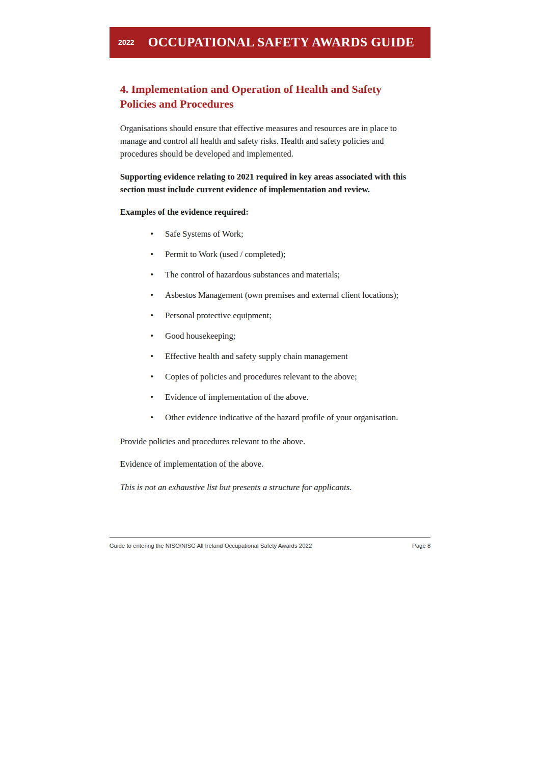2022 OCCUPATIONAL SAFETY AWARDS GUIDE
4. Implementation and Operation of Health and Safety Policies and Procedures
Organisations should ensure that effective measures and resources are in place to manage and control all health and safety risks. Health and safety policies and procedures should be developed and implemented.
Supporting evidence relating to 2021 required in key areas associated with this section must include current evidence of implementation and review.
Examples of the evidence required:
Safe Systems of Work;
Permit to Work (used / completed);
The control of hazardous substances and materials;
Asbestos Management (own premises and external client locations);
Personal protective equipment;
Good housekeeping;
Effective health and safety supply chain management
Copies of policies and procedures relevant to the above;
Evidence of implementation of the above.
Other evidence indicative of the hazard profile of your organisation.
Provide policies and procedures relevant to the above.
Evidence of implementation of the above.
This is not an exhaustive list but presents a structure for applicants.
Guide to entering the NISO/NISG All Ireland Occupational Safety Awards 2022 Page 8